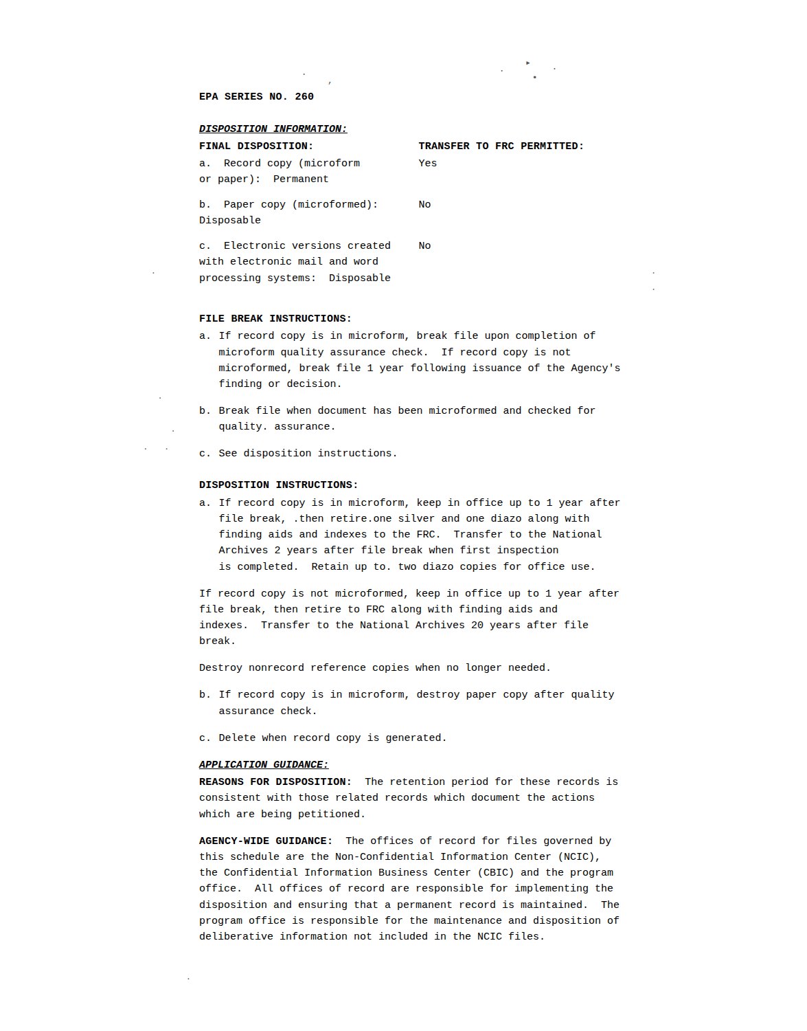. , . ▸ . •
· · · · · · · · ·
EPA SERIES NO. 260
DISPOSITION INFORMATION:
| FINAL DISPOSITION: | TRANSFER TO FRC PERMITTED: |
| --- | --- |
| a. Record copy (microform or paper): Permanent | Yes |
| b. Paper copy (microformed): Disposable | No |
| c. Electronic versions created with electronic mail and word processing systems: Disposable | No |
FILE BREAK INSTRUCTIONS:
a. If record copy is in microform, break file upon completion of microform quality assurance check. If record copy is not microformed, break file 1 year following issuance of the Agency's finding or decision.
b. Break file when document has been microformed and checked for quality. assurance.
c. See disposition instructions.
DISPOSITION INSTRUCTIONS:
a. If record copy is in microform, keep in office up to 1 year after file break, .then retire.one silver and one diazo along with finding aids and indexes to the FRC. Transfer to the National Archives 2 years after file break when first inspection is completed. Retain up to. two diazo copies for office use.
If record copy is not microformed, keep in office up to 1 year after file break, then retire to FRC along with finding aids and indexes. Transfer to the National Archives 20 years after file break.
Destroy nonrecord reference copies when no longer needed.
b. If record copy is in microform, destroy paper copy after quality assurance check.
c. Delete when record copy is generated.
APPLICATION GUIDANCE:
REASONS FOR DISPOSITION: The retention period for these records is consistent with those related records which document the actions which are being petitioned.
AGENCY-WIDE GUIDANCE: The offices of record for files governed by this schedule are the Non-Confidential Information Center (NCIC), the Confidential Information Business Center (CBIC) and the program office. All offices of record are responsible for implementing the disposition and ensuring that a permanent record is maintained. The program office is responsible for the maintenance and disposition of deliberative information not included in the NCIC files.